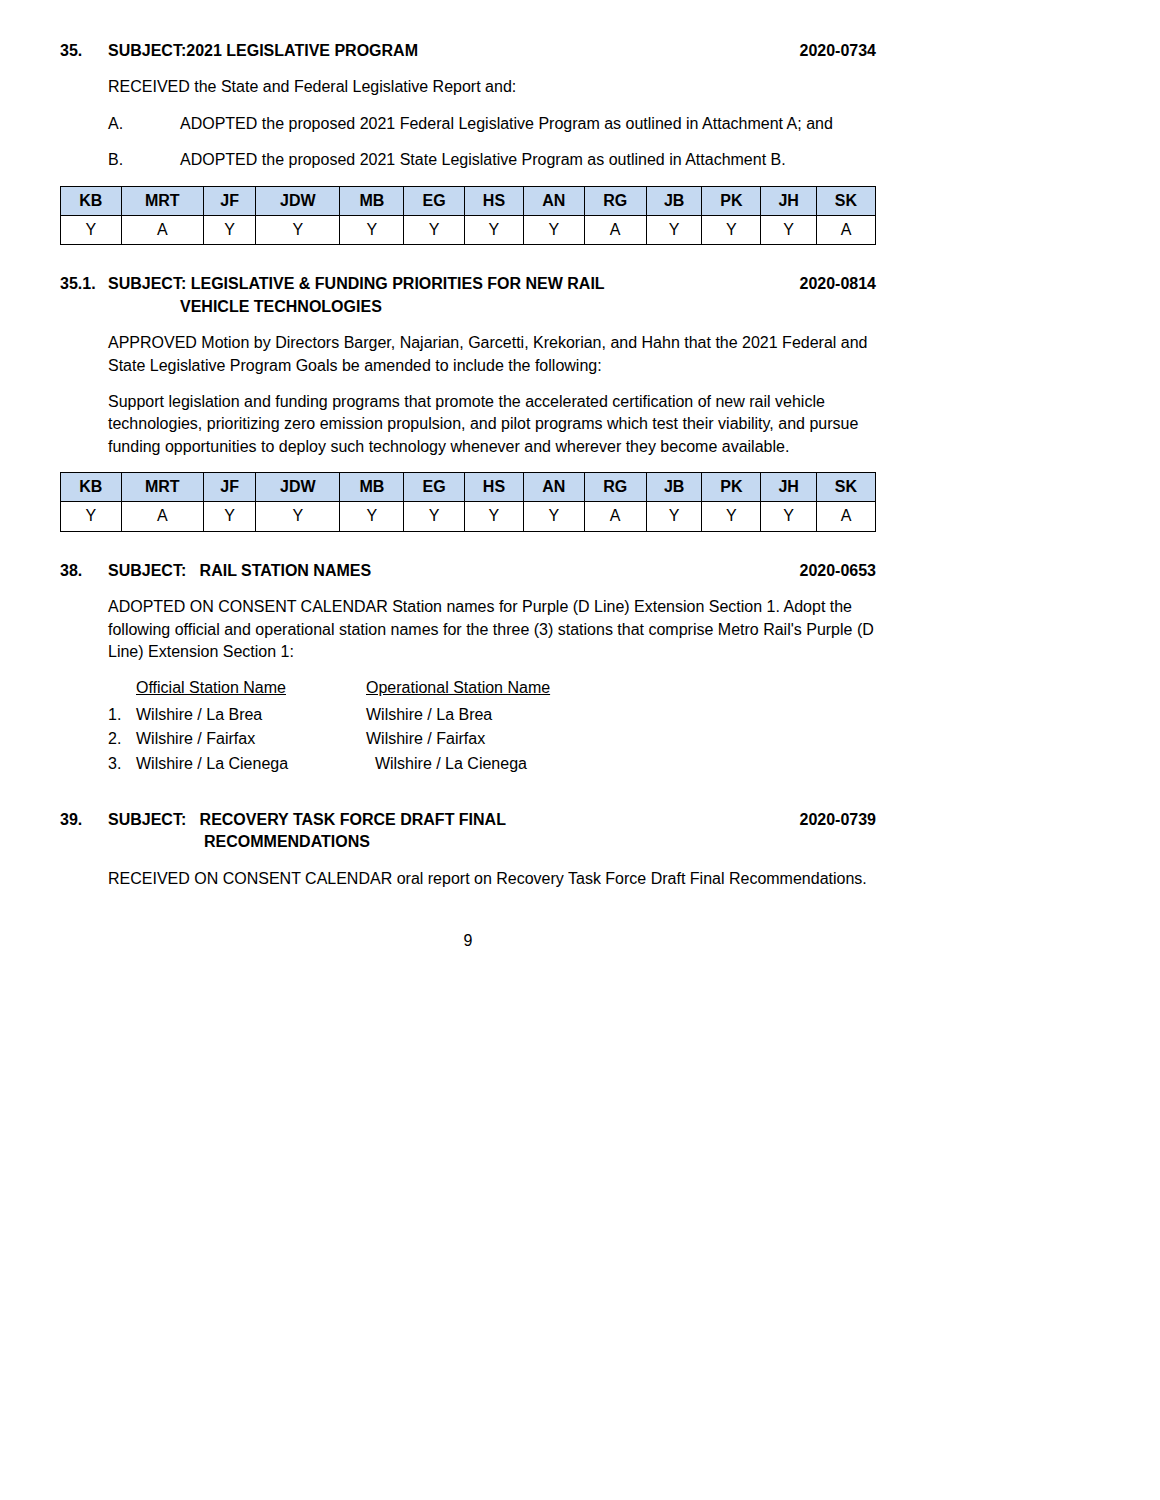35.
SUBJECT:2021 LEGISLATIVE PROGRAM
2020-0734
RECEIVED the State and Federal Legislative Report and:
A.
ADOPTED the proposed 2021 Federal Legislative Program as outlined in Attachment A; and
B.
ADOPTED the proposed 2021 State Legislative Program as outlined in Attachment B.
| KB | MRT | JF | JDW | MB | EG | HS | AN | RG | JB | PK | JH | SK |
| --- | --- | --- | --- | --- | --- | --- | --- | --- | --- | --- | --- | --- |
| Y | A | Y | Y | Y | Y | Y | Y | A | Y | Y | Y | A |
35.1.
SUBJECT: LEGISLATIVE & FUNDING PRIORITIES FOR NEW RAIL
VEHICLE TECHNOLOGIES
2020-0814
APPROVED Motion by Directors Barger, Najarian, Garcetti, Krekorian, and Hahn that the 2021 Federal and State Legislative Program Goals be amended to include the following:
Support legislation and funding programs that promote the accelerated certification of new rail vehicle technologies, prioritizing zero emission propulsion, and pilot programs which test their viability, and pursue funding opportunities to deploy such technology whenever and wherever they become available.
| KB | MRT | JF | JDW | MB | EG | HS | AN | RG | JB | PK | JH | SK |
| --- | --- | --- | --- | --- | --- | --- | --- | --- | --- | --- | --- | --- |
| Y | A | Y | Y | Y | Y | Y | Y | A | Y | Y | Y | A |
38.
SUBJECT: RAIL STATION NAMES
2020-0653
ADOPTED ON CONSENT CALENDAR Station names for Purple (D Line) Extension Section 1. Adopt the following official and operational station names for the three (3) stations that comprise Metro Rail's Purple (D Line) Extension Section 1:
Official Station Name
Operational Station Name
1.
Wilshire / La Brea
Wilshire / La Brea
2.
Wilshire / Fairfax
Wilshire / Fairfax
3.
Wilshire / La Cienega
Wilshire / La Cienega
39.
SUBJECT: RECOVERY TASK FORCE DRAFT FINAL
RECOMMENDATIONS
2020-0739
RECEIVED ON CONSENT CALENDAR oral report on Recovery Task Force Draft Final Recommendations.
9